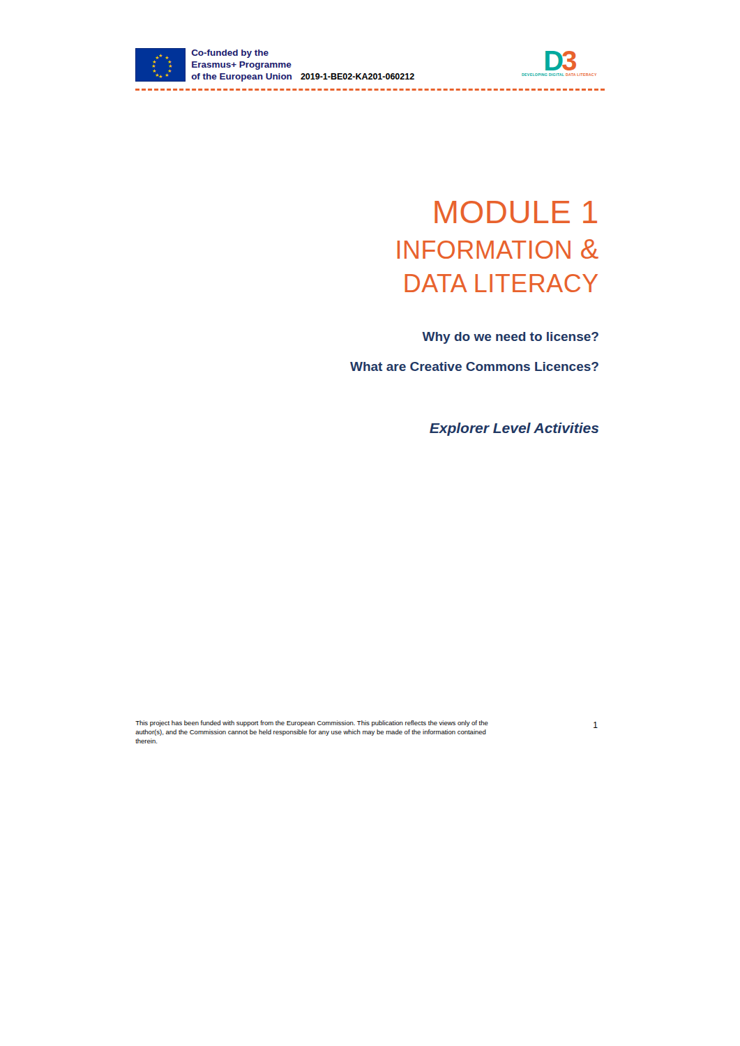★ ★ ★ ★ ★ ★ ★ ★ ★ ★ ★ ★
Co-funded by the
Erasmus+ Programme
of the European Union
2019-1-BE02-KA201-060212
D 3
DEVELOPING DIGITAL DATA LITERACY
MODULE 1
INFORMATION &
DATA LITERACY
Why do we need to license?
What are Creative Commons Licences?
Explorer Level Activities
This project has been funded with support from the European Commission. This publication reflects the views only of the author(s), and the Commission cannot be held responsible for any use which may be made of the information contained therein.
1